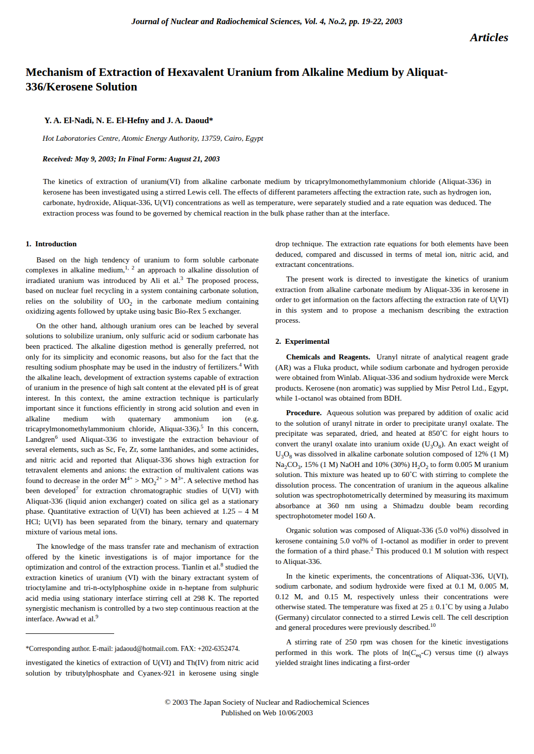Journal of Nuclear and Radiochemical Sciences, Vol. 4, No.2, pp. 19-22, 2003
Articles
Mechanism of Extraction of Hexavalent Uranium from Alkaline Medium by Aliquat-336/Kerosene Solution
Y. A. El-Nadi, N. E. El-Hefny and J. A. Daoud*
Hot Laboratories Centre, Atomic Energy Authority, 13759, Cairo, Egypt
Received: May 9, 2003; In Final Form: August 21, 2003
The kinetics of extraction of uranium(VI) from alkaline carbonate medium by tricaprylmonomethylammonium chloride (Aliquat-336) in kerosene has been investigated using a stirred Lewis cell. The effects of different parameters affecting the extraction rate, such as hydrogen ion, carbonate, hydroxide, Aliquat-336, U(VI) concentrations as well as temperature, were separately studied and a rate equation was deduced. The extraction process was found to be governed by chemical reaction in the bulk phase rather than at the interface.
1. Introduction
Based on the high tendency of uranium to form soluble carbonate complexes in alkaline medium,1, 2 an approach to alkaline dissolution of irradiated uranium was introduced by Ali et al.3 The proposed process, based on nuclear fuel recycling in a system containing carbonate solution, relies on the solubility of UO2 in the carbonate medium containing oxidizing agents followed by uptake using basic Bio-Rex 5 exchanger.
On the other hand, although uranium ores can be leached by several solutions to solubilize uranium, only sulfuric acid or sodium carbonate has been practiced. The alkaline digestion method is generally preferred, not only for its simplicity and economic reasons, but also for the fact that the resulting sodium phosphate may be used in the industry of fertilizers.4 With the alkaline leach, development of extraction systems capable of extraction of uranium in the presence of high salt content at the elevated pH is of great interest. In this context, the amine extraction technique is particularly important since it functions efficiently in strong acid solution and even in alkaline medium with quaternary ammonium ion (e.g. tricaprylmonomethylammonium chloride, Aliquat-336).5 In this concern, Landgren6 used Aliquat-336 to investigate the extraction behaviour of several elements, such as Sc, Fe, Zr, some lanthanides, and some actinides, and nitric acid and reported that Aliquat-336 shows high extraction for tetravalent elements and anions: the extraction of multivalent cations was found to decrease in the order M4+ > MO22+ > M3+. A selective method has been developed7 for extraction chromatographic studies of U(VI) with Aliquat-336 (liquid anion exchanger) coated on silica gel as a stationary phase. Quantitative extraction of U(VI) has been achieved at 1.25 – 4 M HCl; U(VI) has been separated from the binary, ternary and quaternary mixture of various metal ions.
The knowledge of the mass transfer rate and mechanism of extraction offered by the kinetic investigations is of major importance for the optimization and control of the extraction process. Tianlin et al.8 studied the extraction kinetics of uranium (VI) with the binary extractant system of trioctylamine and tri-n-octylphosphine oxide in n-heptane from sulphuric acid media using stationary interface stirring cell at 298 K. The reported synergistic mechanism is controlled by a two step continuous reaction at the interface. Awwad et al.9
*Corresponding author. E-mail: jadaoud@hotmail.com. FAX: +202-6352474.
investigated the kinetics of extraction of U(VI) and Th(IV) from nitric acid solution by tributylphosphate and Cyanex-921 in kerosene using single drop technique. The extraction rate equations for both elements have been deduced, compared and discussed in terms of metal ion, nitric acid, and extractant concentrations.
The present work is directed to investigate the kinetics of uranium extraction from alkaline carbonate medium by Aliquat-336 in kerosene in order to get information on the factors affecting the extraction rate of U(VI) in this system and to propose a mechanism describing the extraction process.
2. Experimental
Chemicals and Reagents. Uranyl nitrate of analytical reagent grade (AR) was a Fluka product, while sodium carbonate and hydrogen peroxide were obtained from Winlab. Aliquat-336 and sodium hydroxide were Merck products. Kerosene (non aromatic) was supplied by Misr Petrol Ltd., Egypt, while 1-octanol was obtained from BDH.
Procedure. Aqueous solution was prepared by addition of oxalic acid to the solution of uranyl nitrate in order to precipitate uranyl oxalate. The precipitate was separated, dried, and heated at 850˚C for eight hours to convert the uranyl oxalate into uranium oxide (U3O8). An exact weight of U3O8 was dissolved in alkaline carbonate solution composed of 12% (1 M) Na2CO3, 15% (1 M) NaOH and 10% (30%) H2O2 to form 0.005 M uranium solution. This mixture was heated up to 60˚C with stirring to complete the dissolution process. The concentration of uranium in the aqueous alkaline solution was spectrophotometrically determined by measuring its maximum absorbance at 360 nm using a Shimadzu double beam recording spectrophotometer model 160 A.
Organic solution was composed of Aliquat-336 (5.0 vol%) dissolved in kerosene containing 5.0 vol% of 1-octanol as modifier in order to prevent the formation of a third phase.2 This produced 0.1 M solution with respect to Aliquat-336.
In the kinetic experiments, the concentrations of Aliquat-336, U(VI), sodium carbonate, and sodium hydroxide were fixed at 0.1 M, 0.005 M, 0.12 M, and 0.15 M, respectively unless their concentrations were otherwise stated. The temperature was fixed at 25 ± 0.1˚C by using a Julabo (Germany) circulator connected to a stirred Lewis cell. The cell description and general procedures were previously described.10
A stirring rate of 250 rpm was chosen for the kinetic investigations performed in this work. The plots of ln(Ceq-C) versus time (t) always yielded straight lines indicating a first-order
© 2003 The Japan Society of Nuclear and Radiochemical Sciences
Published on Web 10/06/2003